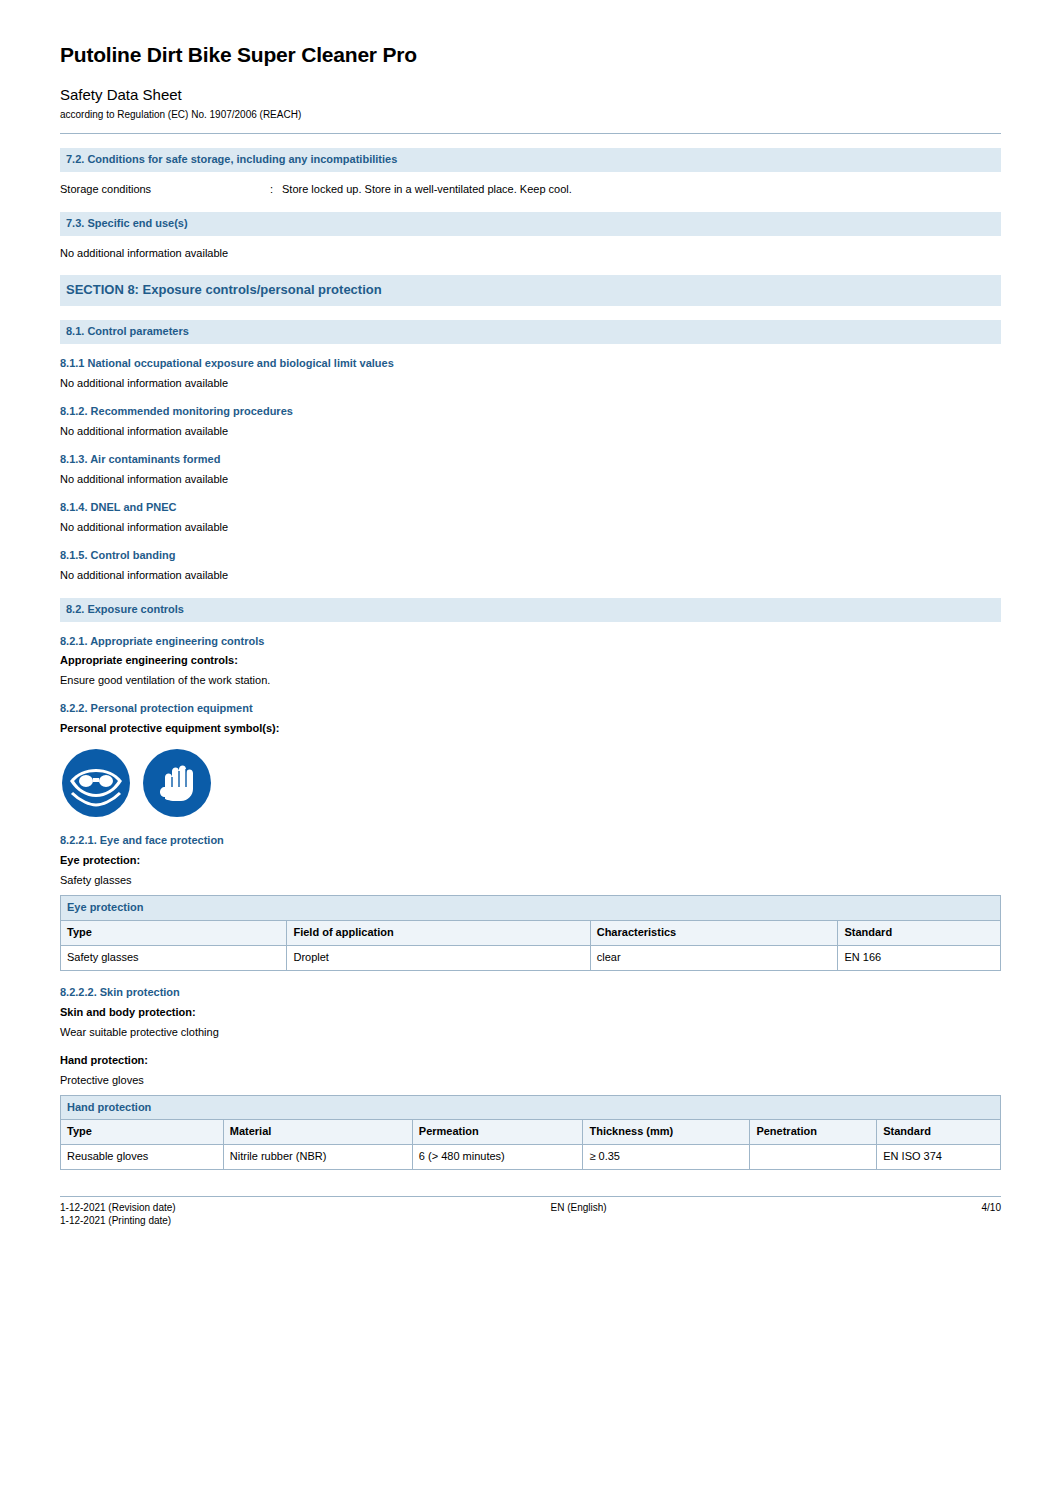Putoline Dirt Bike Super Cleaner Pro
Safety Data Sheet
according to Regulation (EC) No. 1907/2006 (REACH)
7.2. Conditions for safe storage, including any incompatibilities
Storage conditions
:
Store locked up. Store in a well-ventilated place. Keep cool.
7.3. Specific end use(s)
No additional information available
SECTION 8: Exposure controls/personal protection
8.1. Control parameters
8.1.1 National occupational exposure and biological limit values
No additional information available
8.1.2. Recommended monitoring procedures
No additional information available
8.1.3. Air contaminants formed
No additional information available
8.1.4. DNEL and PNEC
No additional information available
8.1.5. Control banding
No additional information available
8.2. Exposure controls
8.2.1. Appropriate engineering controls
Appropriate engineering controls:
Ensure good ventilation of the work station.
8.2.2. Personal protection equipment
Personal protective equipment symbol(s):
8.2.2.1. Eye and face protection
Eye protection:
Safety glasses
Eye protection
| Type | Field of application | Characteristics | Standard |
| --- | --- | --- | --- |
| Safety glasses | Droplet | clear | EN 166 |
8.2.2.2. Skin protection
Skin and body protection:
Wear suitable protective clothing
Hand protection:
Protective gloves
Hand protection
| Type | Material | Permeation | Thickness (mm) | Penetration | Standard |
| --- | --- | --- | --- | --- | --- |
| Reusable gloves | Nitrile rubber (NBR) | 6 (> 480 minutes) | ≥ 0.35 | | EN ISO 374 |
1-12-2021 (Revision date)
1-12-2021 (Printing date)
EN (English)
4/10